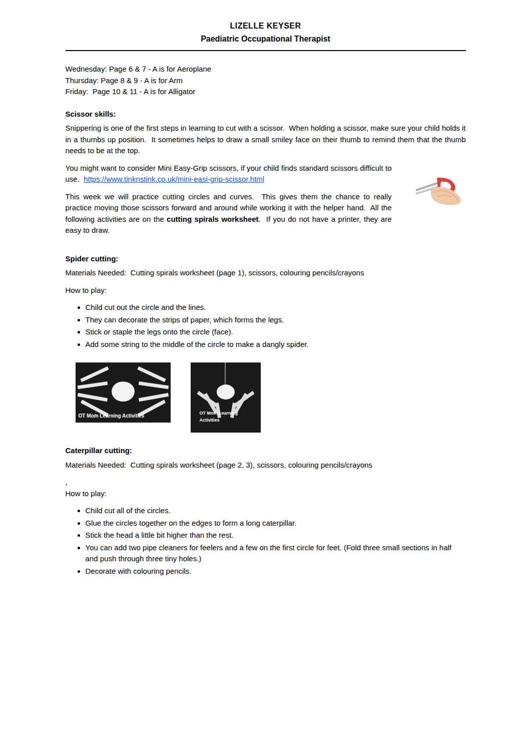LIZELLE KEYSER
Paediatric Occupational Therapist
Wednesday: Page 6 & 7 - A is for Aeroplane
Thursday: Page 8 & 9 - A is for Arm
Friday: Page 10 & 11 - A is for Alligator
Scissor skills:
Snippering is one of the first steps in learning to cut with a scissor. When holding a scissor, make sure your child holds it in a thumbs up position. It sometimes helps to draw a small smiley face on their thumb to remind them that the thumb needs to be at the top.
You might want to consider Mini Easy-Grip scissors, if your child finds standard scissors difficult to use. https://www.tinknstink.co.uk/mini-easi-grip-scissor.html
This week we will practice cutting circles and curves. This gives them the chance to really practice moving those scissors forward and around while working it with the helper hand. All the following activities are on the cutting spirals worksheet. If you do not have a printer, they are easy to draw.
Spider cutting:
Materials Needed: Cutting spirals worksheet (page 1), scissors, colouring pencils/crayons
How to play:
Child cut out the circle and the lines.
They can decorate the strips of paper, which forms the legs.
Stick or staple the legs onto the circle (face).
Add some string to the middle of the circle to make a dangly spider.
OT Mom Learning Activities
OT Mom Learning
Activities
Caterpillar cutting:
Materials Needed: Cutting spirals worksheet (page 2, 3), scissors, colouring pencils/crayons
,
How to play:
Child cut all of the circles.
Glue the circles together on the edges to form a long caterpillar.
Stick the head a little bit higher than the rest.
You can add two pipe cleaners for feelers and a few on the first circle for feet. (Fold three small sections in half and push through three tiny holes.)
Decorate with colouring pencils.